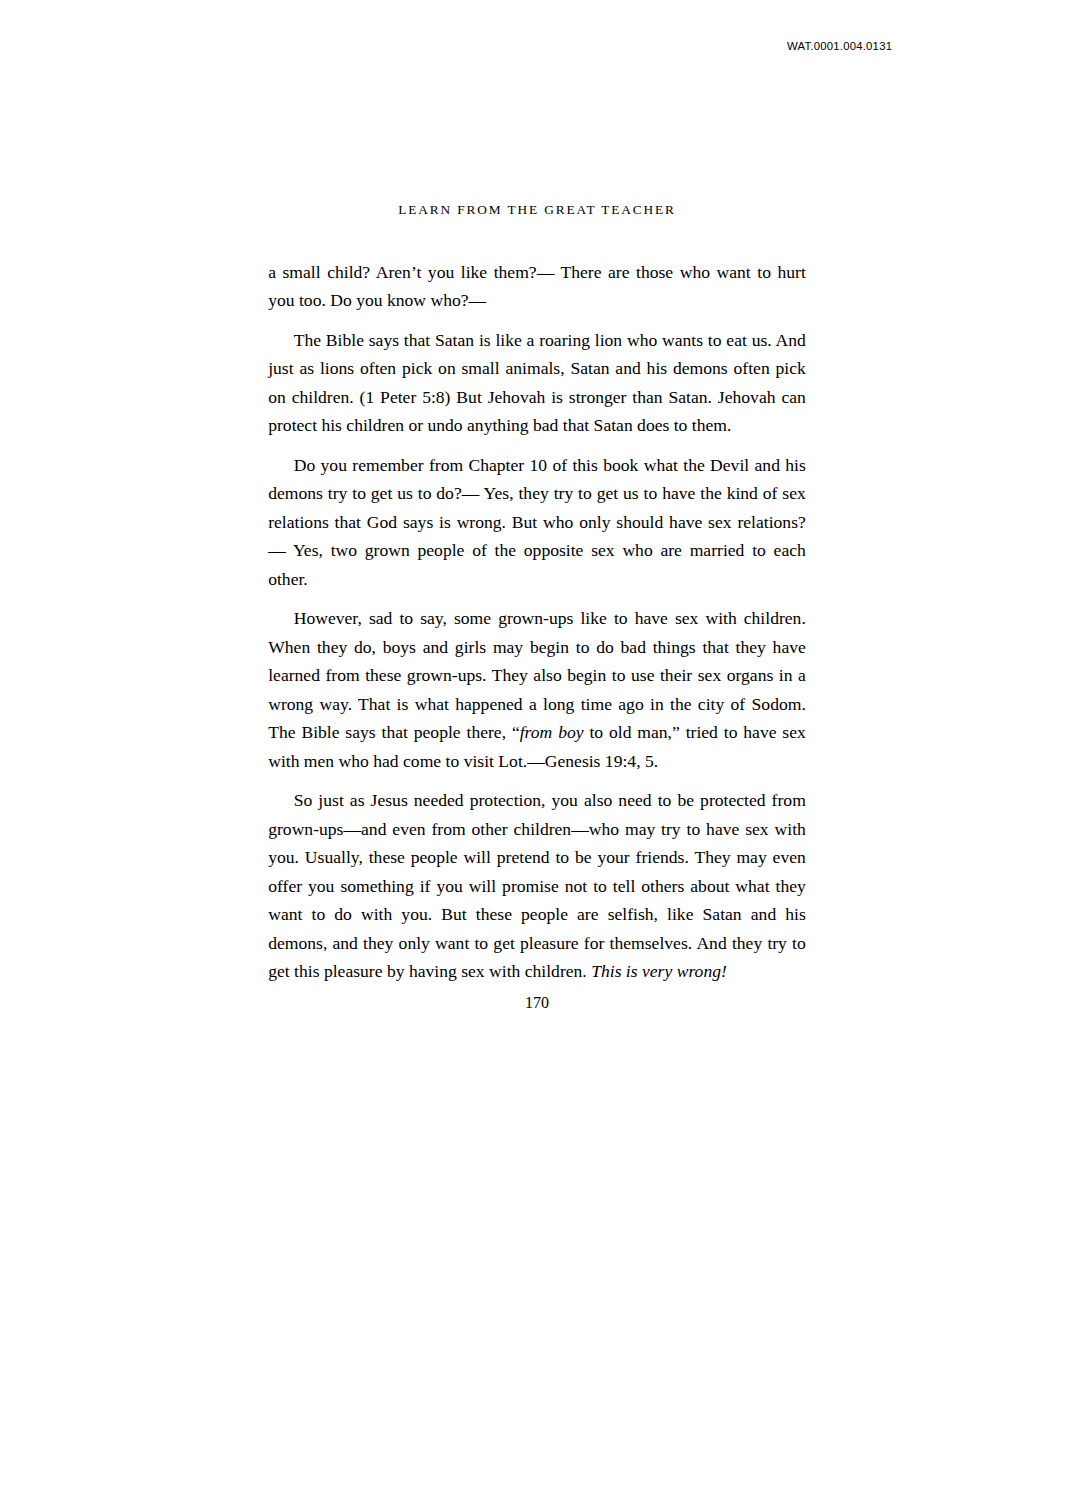WAT.0001.004.0131
Learn From the Great Teacher
a small child? Aren’t you like them?— There are those who want to hurt you too. Do you know who?—
The Bible says that Satan is like a roaring lion who wants to eat us. And just as lions often pick on small animals, Satan and his demons often pick on children. (1 Peter 5:8) But Jehovah is stronger than Satan. Jehovah can protect his children or undo anything bad that Satan does to them.
Do you remember from Chapter 10 of this book what the Devil and his demons try to get us to do?— Yes, they try to get us to have the kind of sex relations that God says is wrong. But who only should have sex relations?— Yes, two grown people of the opposite sex who are married to each other.
However, sad to say, some grown-ups like to have sex with children. When they do, boys and girls may begin to do bad things that they have learned from these grown-ups. They also begin to use their sex organs in a wrong way. That is what happened a long time ago in the city of Sodom. The Bible says that people there, “from boy to old man,” tried to have sex with men who had come to visit Lot.—Genesis 19:4, 5.
So just as Jesus needed protection, you also need to be protected from grown-ups—and even from other children—who may try to have sex with you. Usually, these people will pretend to be your friends. They may even offer you something if you will promise not to tell others about what they want to do with you. But these people are selfish, like Satan and his demons, and they only want to get pleasure for themselves. And they try to get this pleasure by having sex with children. This is very wrong!
170